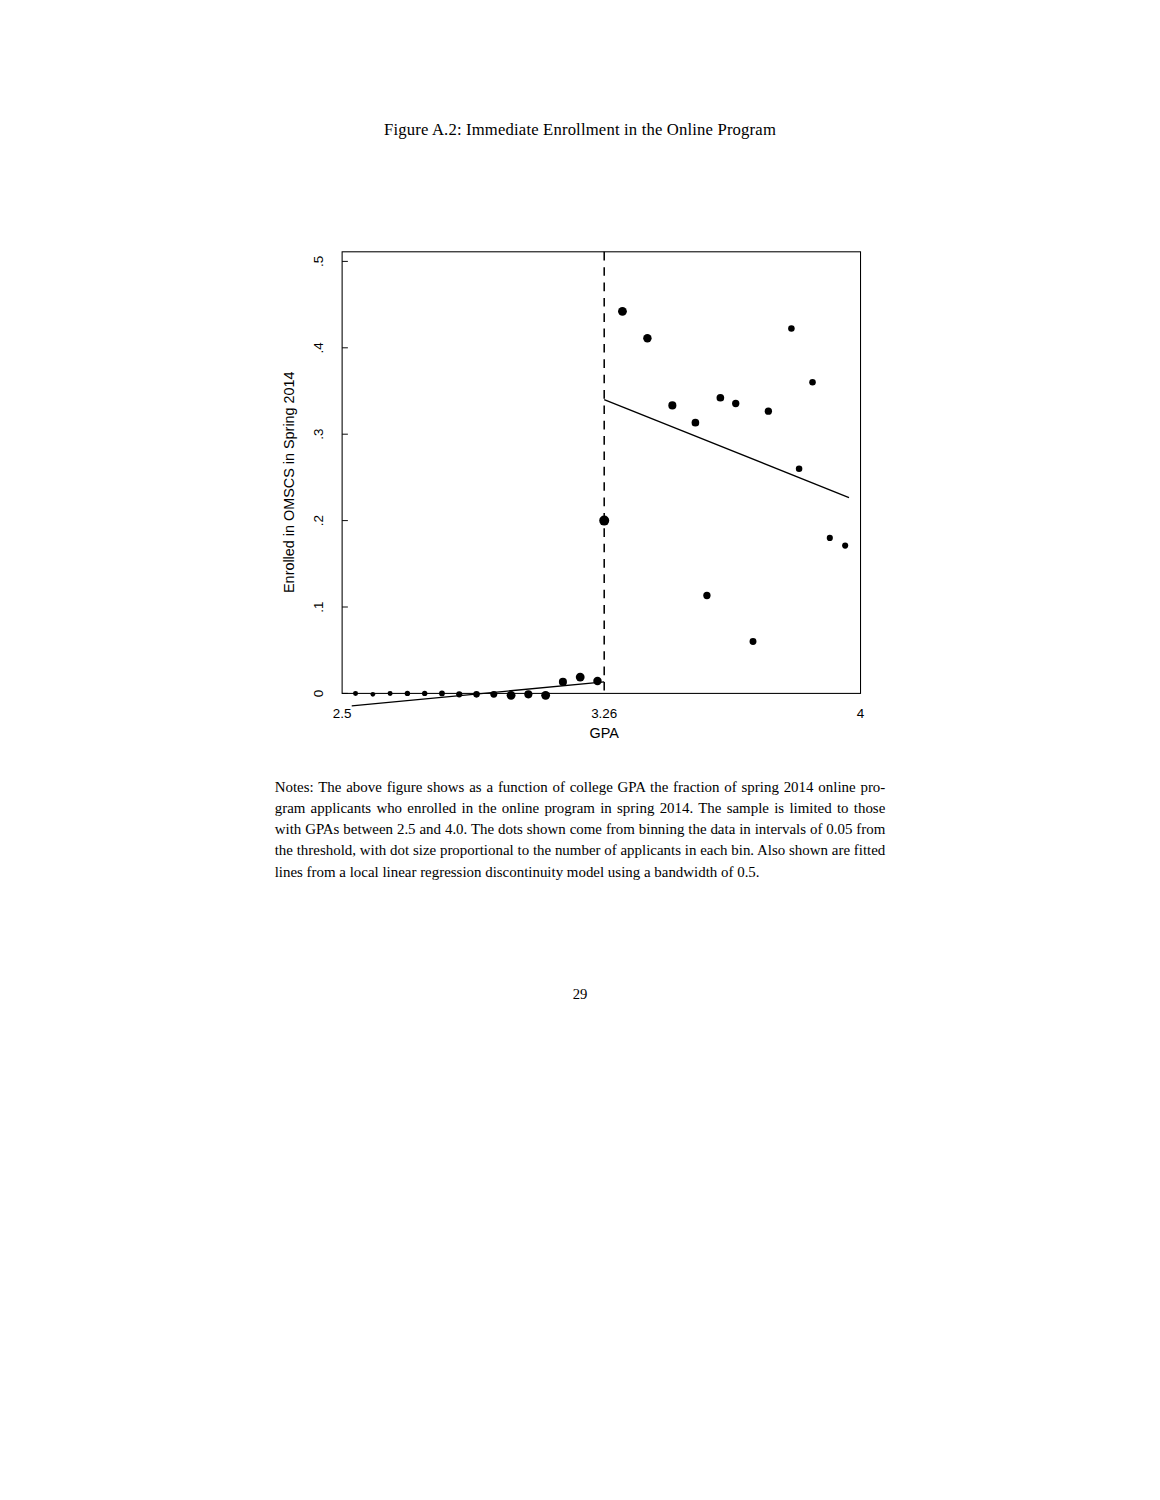Figure A.2: Immediate Enrollment in the Online Program
Enrolled in OMSCS in Spring 2014 .5 .4 .3 .2 .1 0 2.5 3.26 4 GPA
Notes: The above figure shows as a function of college GPA the fraction of spring 2014 online program applicants who enrolled in the online program in spring 2014. The sample is limited to those with GPAs between 2.5 and 4.0. The dots shown come from binning the data in intervals of 0.05 from the threshold, with dot size proportional to the number of applicants in each bin. Also shown are fitted lines from a local linear regression discontinuity model using a bandwidth of 0.5.
29